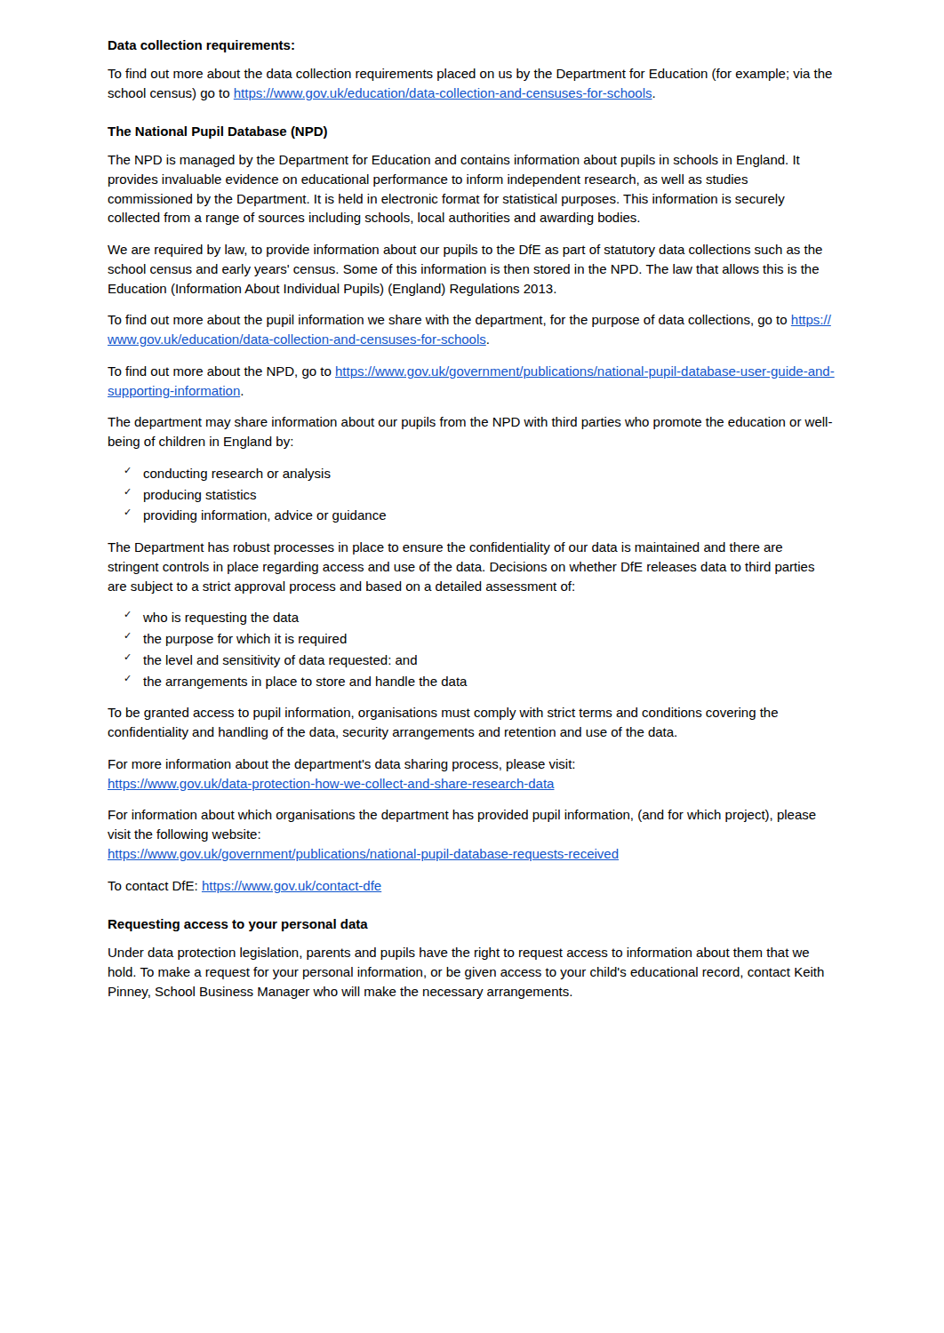Data collection requirements:
To find out more about the data collection requirements placed on us by the Department for Education (for example; via the school census) go to https://www.gov.uk/education/data-collection-and-censuses-for-schools.
The National Pupil Database (NPD)
The NPD is managed by the Department for Education and contains information about pupils in schools in England. It provides invaluable evidence on educational performance to inform independent research, as well as studies commissioned by the Department. It is held in electronic format for statistical purposes. This information is securely collected from a range of sources including schools, local authorities and awarding bodies.
We are required by law, to provide information about our pupils to the DfE as part of statutory data collections such as the school census and early years' census. Some of this information is then stored in the NPD. The law that allows this is the Education (Information About Individual Pupils) (England) Regulations 2013.
To find out more about the pupil information we share with the department, for the purpose of data collections, go to https://www.gov.uk/education/data-collection-and-censuses-for-schools.
To find out more about the NPD, go to https://www.gov.uk/government/publications/national-pupil-database-user-guide-and-supporting-information.
The department may share information about our pupils from the NPD with third parties who promote the education or well-being of children in England by:
conducting research or analysis
producing statistics
providing information, advice or guidance
The Department has robust processes in place to ensure the confidentiality of our data is maintained and there are stringent controls in place regarding access and use of the data. Decisions on whether DfE releases data to third parties are subject to a strict approval process and based on a detailed assessment of:
who is requesting the data
the purpose for which it is required
the level and sensitivity of data requested: and
the arrangements in place to store and handle the data
To be granted access to pupil information, organisations must comply with strict terms and conditions covering the confidentiality and handling of the data, security arrangements and retention and use of the data.
For more information about the department's data sharing process, please visit:
https://www.gov.uk/data-protection-how-we-collect-and-share-research-data
For information about which organisations the department has provided pupil information, (and for which project), please visit the following website:
https://www.gov.uk/government/publications/national-pupil-database-requests-received
To contact DfE: https://www.gov.uk/contact-dfe
Requesting access to your personal data
Under data protection legislation, parents and pupils have the right to request access to information about them that we hold. To make a request for your personal information, or be given access to your child's educational record, contact Keith Pinney, School Business Manager who will make the necessary arrangements.